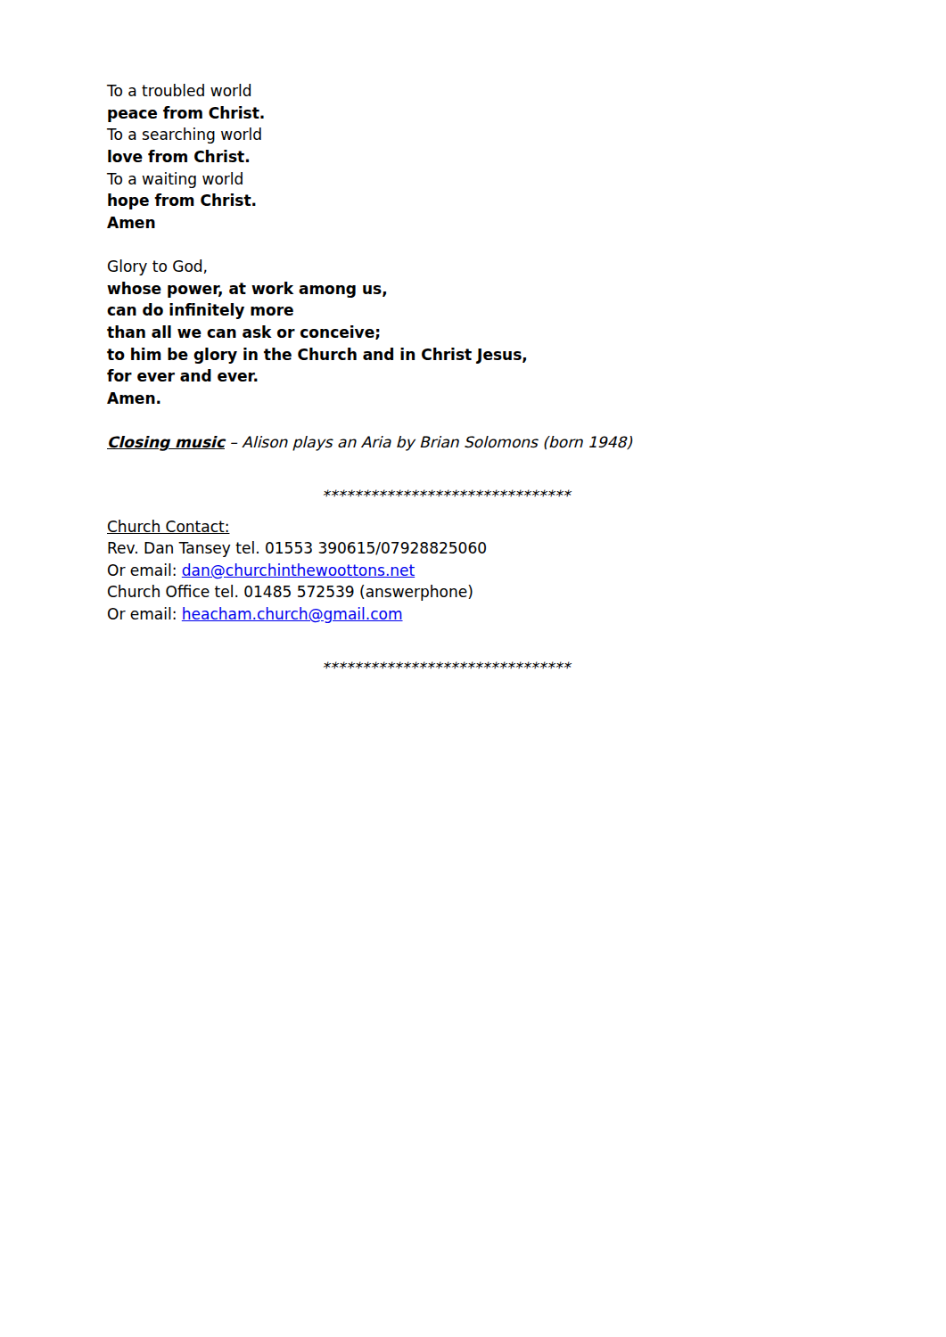To a troubled world
peace from Christ.
To a searching world
love from Christ.
To a waiting world
hope from Christ.
Amen
Glory to God,
whose power, at work among us,
can do infinitely more
than all we can ask or conceive;
to him be glory in the Church and in Christ Jesus,
for ever and ever.
Amen.
Closing music – Alison plays an Aria by Brian Solomons (born 1948)
*******************************
Church Contact:
Rev. Dan Tansey tel. 01553 390615/07928825060
Or email: dan@churchinthewoottons.net
Church Office tel. 01485 572539 (answerphone)
Or email: heacham.church@gmail.com
*******************************